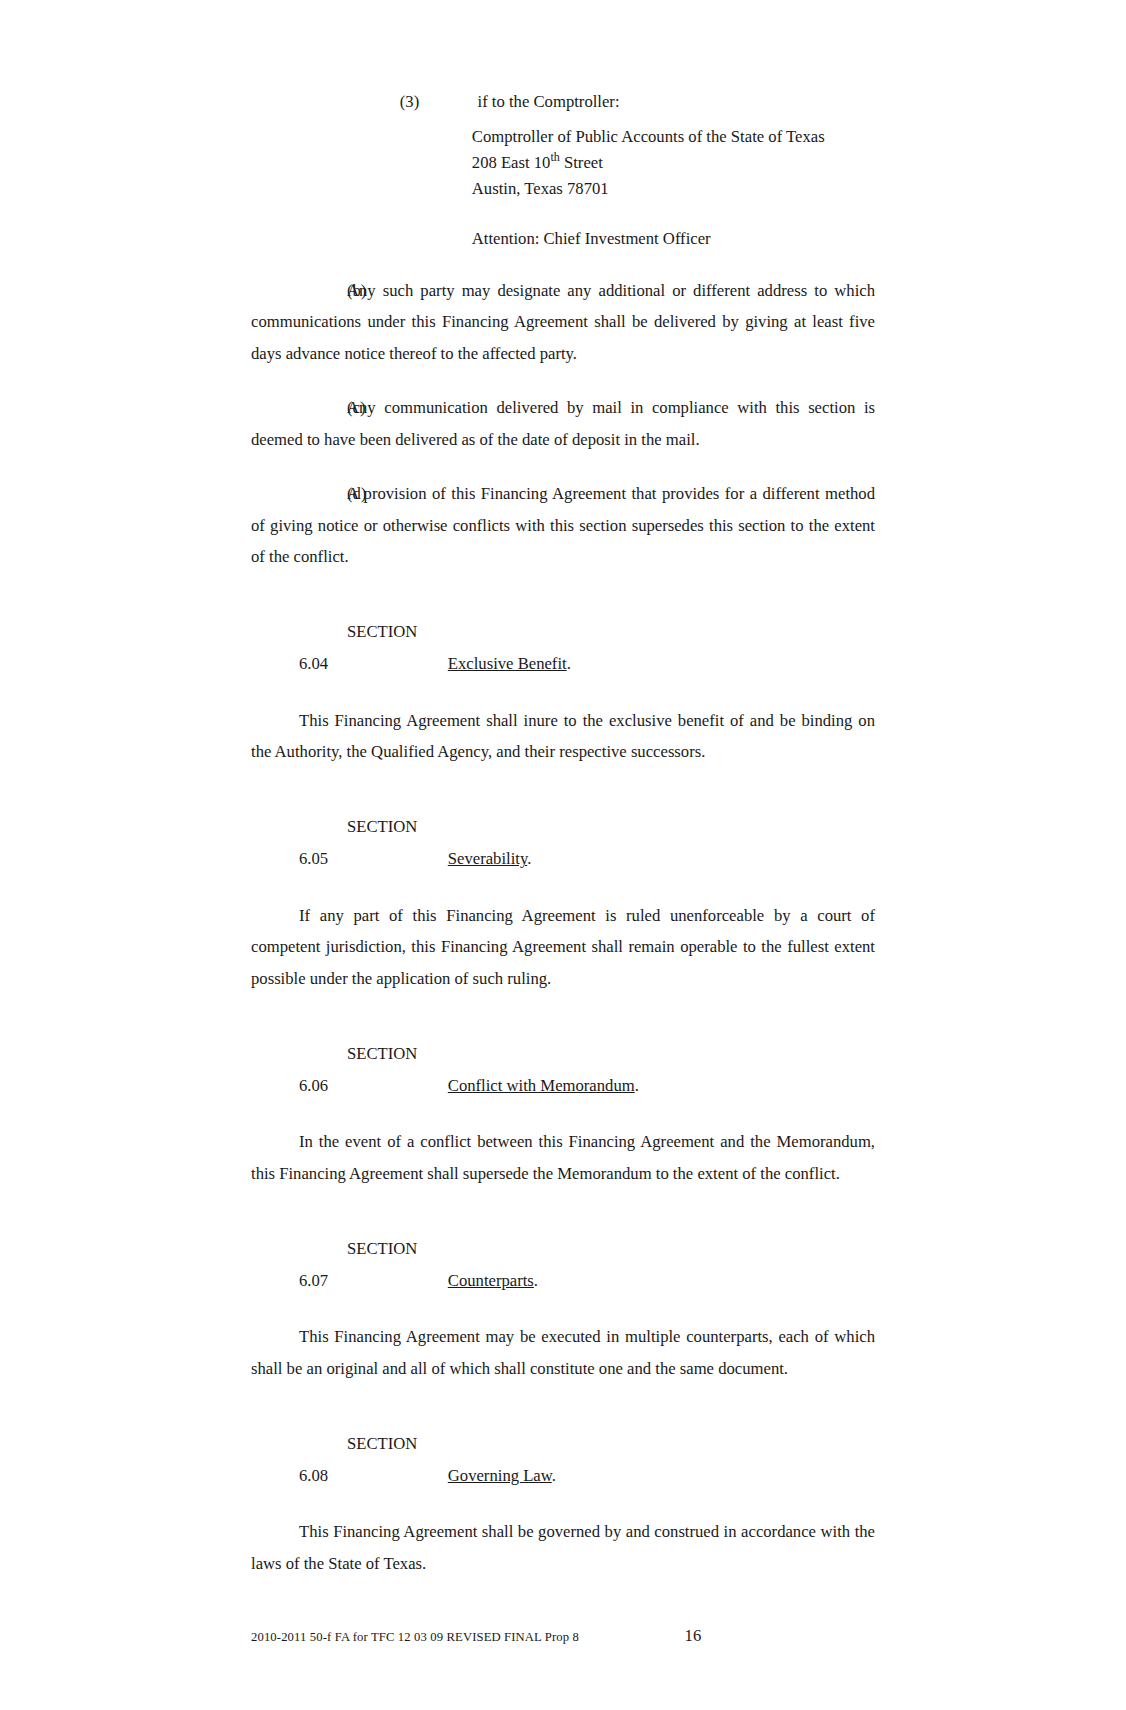(3) if to the Comptroller:
Comptroller of Public Accounts of the State of Texas
208 East 10th Street
Austin, Texas 78701
Attention: Chief Investment Officer
(b) Any such party may designate any additional or different address to which communications under this Financing Agreement shall be delivered by giving at least five days advance notice thereof to the affected party.
(c) Any communication delivered by mail in compliance with this section is deemed to have been delivered as of the date of deposit in the mail.
(d) A provision of this Financing Agreement that provides for a different method of giving notice or otherwise conflicts with this section supersedes this section to the extent of the conflict.
SECTION 6.04 Exclusive Benefit.
This Financing Agreement shall inure to the exclusive benefit of and be binding on the Authority, the Qualified Agency, and their respective successors.
SECTION 6.05 Severability.
If any part of this Financing Agreement is ruled unenforceable by a court of competent jurisdiction, this Financing Agreement shall remain operable to the fullest extent possible under the application of such ruling.
SECTION 6.06 Conflict with Memorandum.
In the event of a conflict between this Financing Agreement and the Memorandum, this Financing Agreement shall supersede the Memorandum to the extent of the conflict.
SECTION 6.07 Counterparts.
This Financing Agreement may be executed in multiple counterparts, each of which shall be an original and all of which shall constitute one and the same document.
SECTION 6.08 Governing Law.
This Financing Agreement shall be governed by and construed in accordance with the laws of the State of Texas.
2010-2011 50-f FA for TFC 12 03 09 REVISED FINAL Prop 816